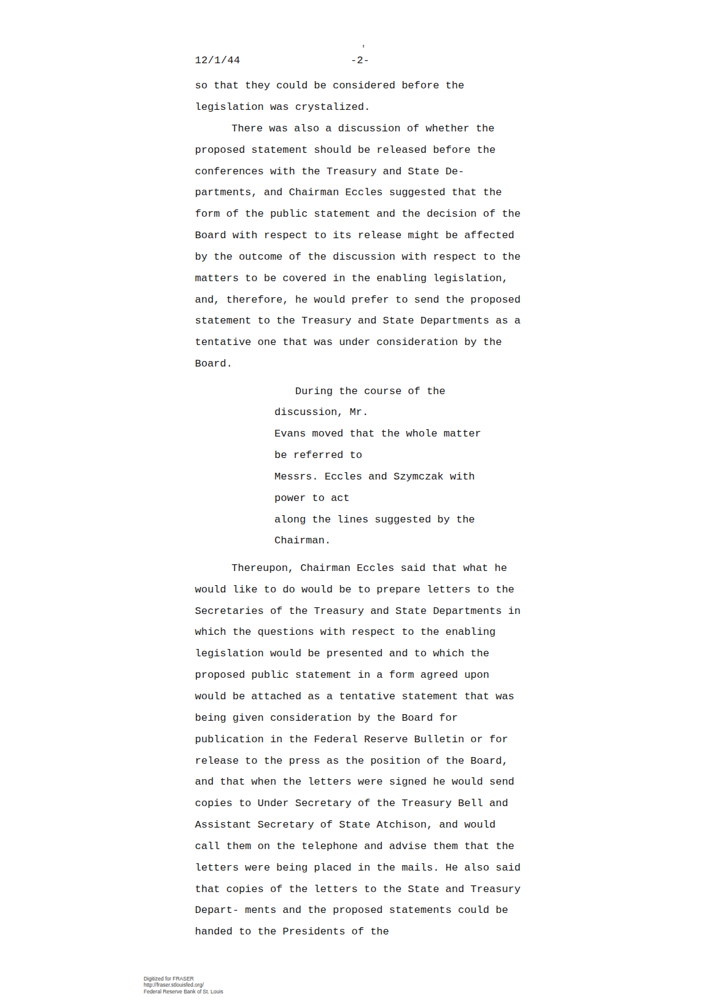' 12/1/44 -2-
so that they could be considered before the legislation was crystalized.
There was also a discussion of whether the proposed statement should be released before the conferences with the Treasury and State De- partments, and Chairman Eccles suggested that the form of the public statement and the decision of the Board with respect to its release might be affected by the outcome of the discussion with respect to the matters to be covered in the enabling legislation, and, therefore, he would prefer to send the proposed statement to the Treasury and State Departments as a tentative one that was under consideration by the Board.
During the course of the discussion, Mr.
Evans moved that the whole matter be referred to
Messrs. Eccles and Szymczak with power to act
along the lines suggested by the Chairman.
Thereupon, Chairman Eccles said that what he would like to do would be to prepare letters to the Secretaries of the Treasury and State Departments in which the questions with respect to the enabling legislation would be presented and to which the proposed public statement in a form agreed upon would be attached as a tentative statement that was being given consideration by the Board for publication in the Federal Reserve Bulletin or for release to the press as the position of the Board, and that when the letters were signed he would send copies to Under Secretary of the Treasury Bell and Assistant Secretary of State Atchison, and would call them on the telephone and advise them that the letters were being placed in the mails. He also said that copies of the letters to the State and Treasury Depart- ments and the proposed statements could be handed to the Presidents of the
Digitized for FRASER
http://fraser.stlouisfed.org/
Federal Reserve Bank of St. Louis